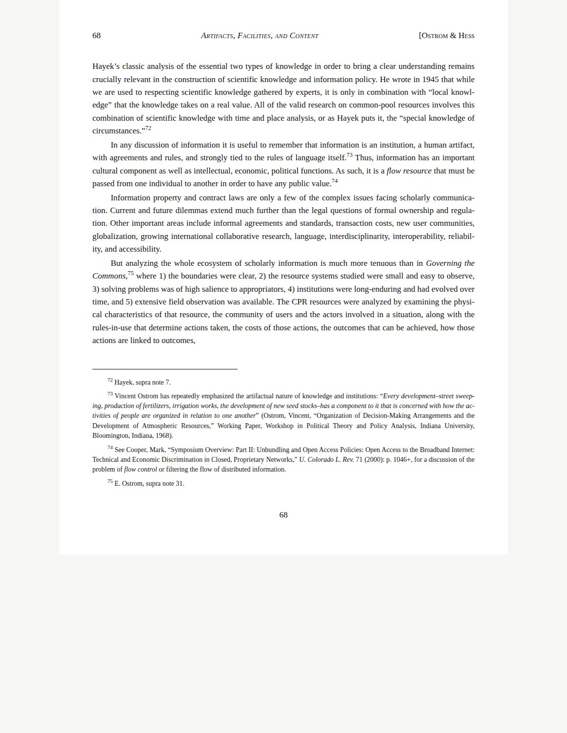68 Artifacts, Facilities, and Content [Ostrom & Hess
Hayek’s classic analysis of the essential two types of knowledge in order to bring a clear understanding remains crucially relevant in the construction of scientific knowledge and information policy. He wrote in 1945 that while we are used to respecting scientific knowledge gathered by experts, it is only in combination with “local knowledge” that the knowledge takes on a real value. All of the valid research on common-pool resources involves this combination of scientific knowledge with time and place analysis, or as Hayek puts it, the “special knowledge of circumstances.”72
In any discussion of information it is useful to remember that information is an institution, a human artifact, with agreements and rules, and strongly tied to the rules of language itself.73 Thus, information has an important cultural component as well as intellectual, economic, political functions. As such, it is a flow resource that must be passed from one individual to another in order to have any public value.74
Information property and contract laws are only a few of the complex issues facing scholarly communication. Current and future dilemmas extend much further than the legal questions of formal ownership and regulation. Other important areas include informal agreements and standards, transaction costs, new user communities, globalization, growing international collaborative research, language, interdisciplinarity, interoperability, reliability, and accessibility.
But analyzing the whole ecosystem of scholarly information is much more tenuous than in Governing the Commons,75 where 1) the boundaries were clear, 2) the resource systems studied were small and easy to observe, 3) solving problems was of high salience to appropriators, 4) institutions were long-enduring and had evolved over time, and 5) extensive field observation was available. The CPR resources were analyzed by examining the physical characteristics of that resource, the community of users and the actors involved in a situation, along with the rules-in-use that determine actions taken, the costs of those actions, the outcomes that can be achieved, how those actions are linked to outcomes,
72 Hayek, supra note 7.
73 Vincent Ostrom has repeatedly emphasized the artifactual nature of knowledge and institutions: “Every development–street sweeping, production of fertilizers, irrigation works, the development of new seed stocks–has a component to it that is concerned with how the activities of people are organized in relation to one another” (Ostrom, Vincent, “Organization of Decision-Making Arrangements and the Development of Atmospheric Resources,” Working Paper, Workshop in Political Theory and Policy Analysis, Indiana University, Bloomington, Indiana, 1968).
74 See Cooper, Mark, “Symposium Overview: Part II: Unbundling and Open Access Policies: Open Access to the Broadband Internet: Technical and Economic Discrimination in Closed, Proprietary Networks,” U. Colorado L. Rev. 71 (2000): p. 1046+, for a discussion of the problem of flow control or filtering the flow of distributed information.
75 E. Ostrom, supra note 31.
68